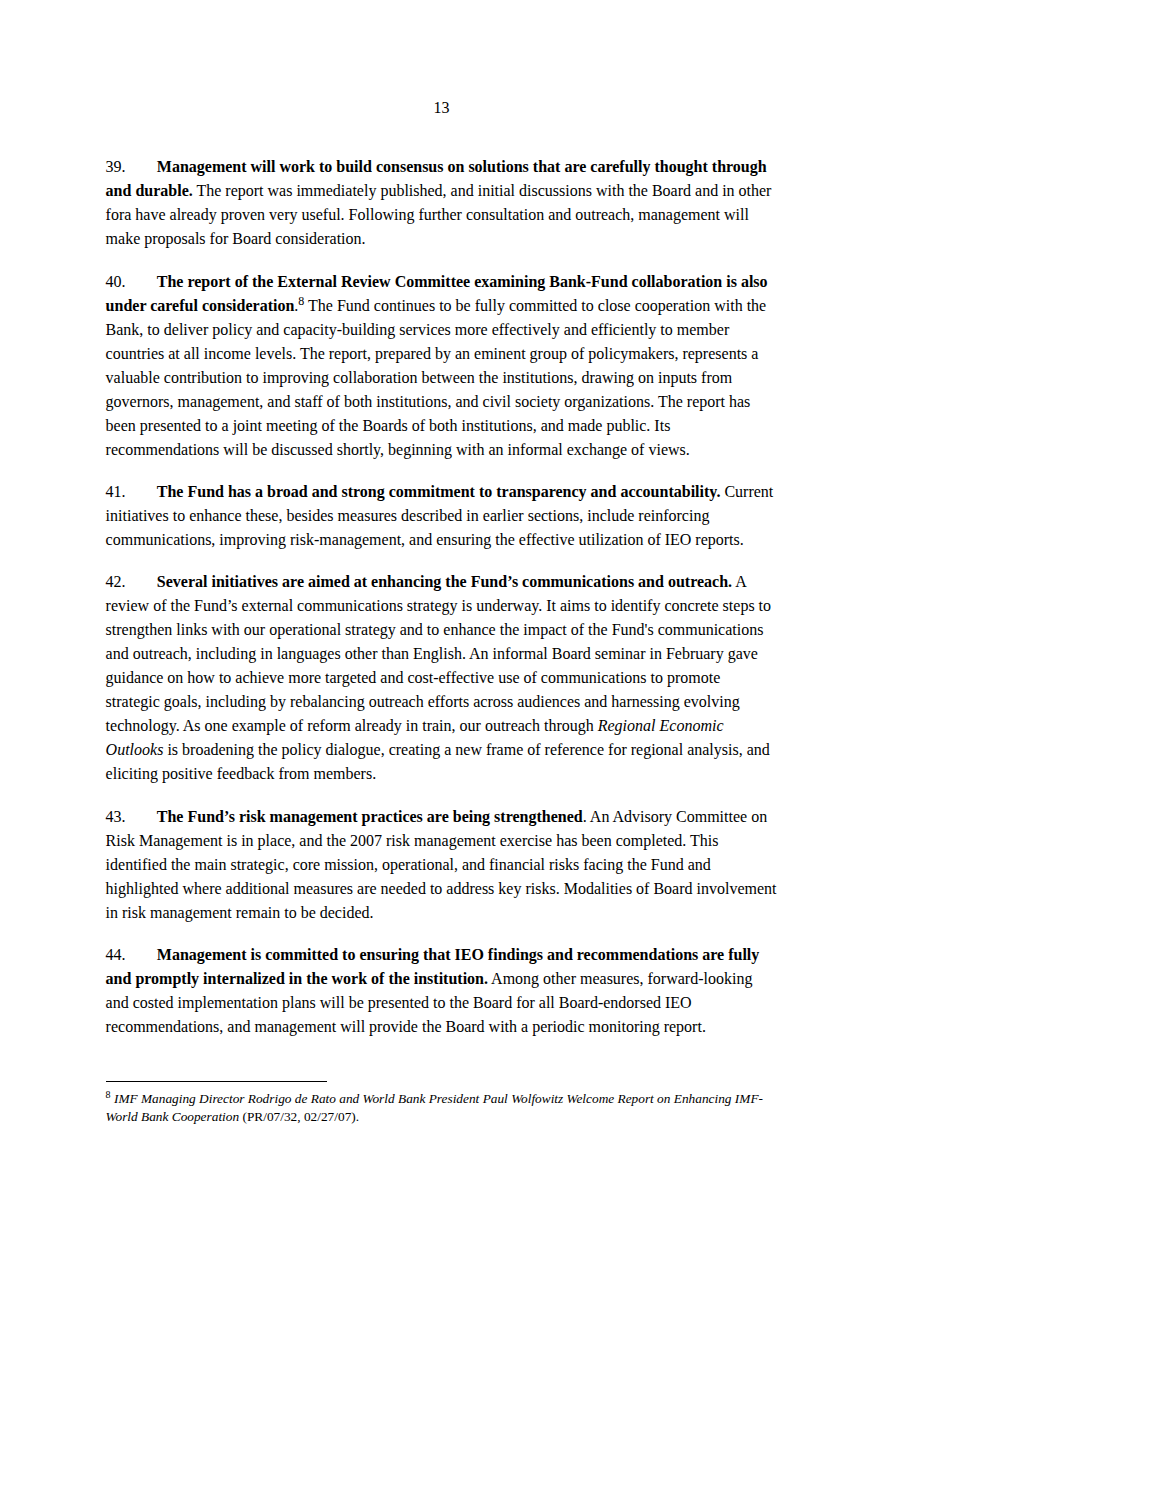13
39. Management will work to build consensus on solutions that are carefully thought through and durable. The report was immediately published, and initial discussions with the Board and in other fora have already proven very useful. Following further consultation and outreach, management will make proposals for Board consideration.
40. The report of the External Review Committee examining Bank-Fund collaboration is also under careful consideration.8 The Fund continues to be fully committed to close cooperation with the Bank, to deliver policy and capacity-building services more effectively and efficiently to member countries at all income levels. The report, prepared by an eminent group of policymakers, represents a valuable contribution to improving collaboration between the institutions, drawing on inputs from governors, management, and staff of both institutions, and civil society organizations. The report has been presented to a joint meeting of the Boards of both institutions, and made public. Its recommendations will be discussed shortly, beginning with an informal exchange of views.
41. The Fund has a broad and strong commitment to transparency and accountability. Current initiatives to enhance these, besides measures described in earlier sections, include reinforcing communications, improving risk-management, and ensuring the effective utilization of IEO reports.
42. Several initiatives are aimed at enhancing the Fund’s communications and outreach. A review of the Fund’s external communications strategy is underway. It aims to identify concrete steps to strengthen links with our operational strategy and to enhance the impact of the Fund's communications and outreach, including in languages other than English. An informal Board seminar in February gave guidance on how to achieve more targeted and cost-effective use of communications to promote strategic goals, including by rebalancing outreach efforts across audiences and harnessing evolving technology. As one example of reform already in train, our outreach through Regional Economic Outlooks is broadening the policy dialogue, creating a new frame of reference for regional analysis, and eliciting positive feedback from members.
43. The Fund’s risk management practices are being strengthened. An Advisory Committee on Risk Management is in place, and the 2007 risk management exercise has been completed. This identified the main strategic, core mission, operational, and financial risks facing the Fund and highlighted where additional measures are needed to address key risks. Modalities of Board involvement in risk management remain to be decided.
44. Management is committed to ensuring that IEO findings and recommendations are fully and promptly internalized in the work of the institution. Among other measures, forward-looking and costed implementation plans will be presented to the Board for all Board-endorsed IEO recommendations, and management will provide the Board with a periodic monitoring report.
8 IMF Managing Director Rodrigo de Rato and World Bank President Paul Wolfowitz Welcome Report on Enhancing IMF-World Bank Cooperation (PR/07/32, 02/27/07).